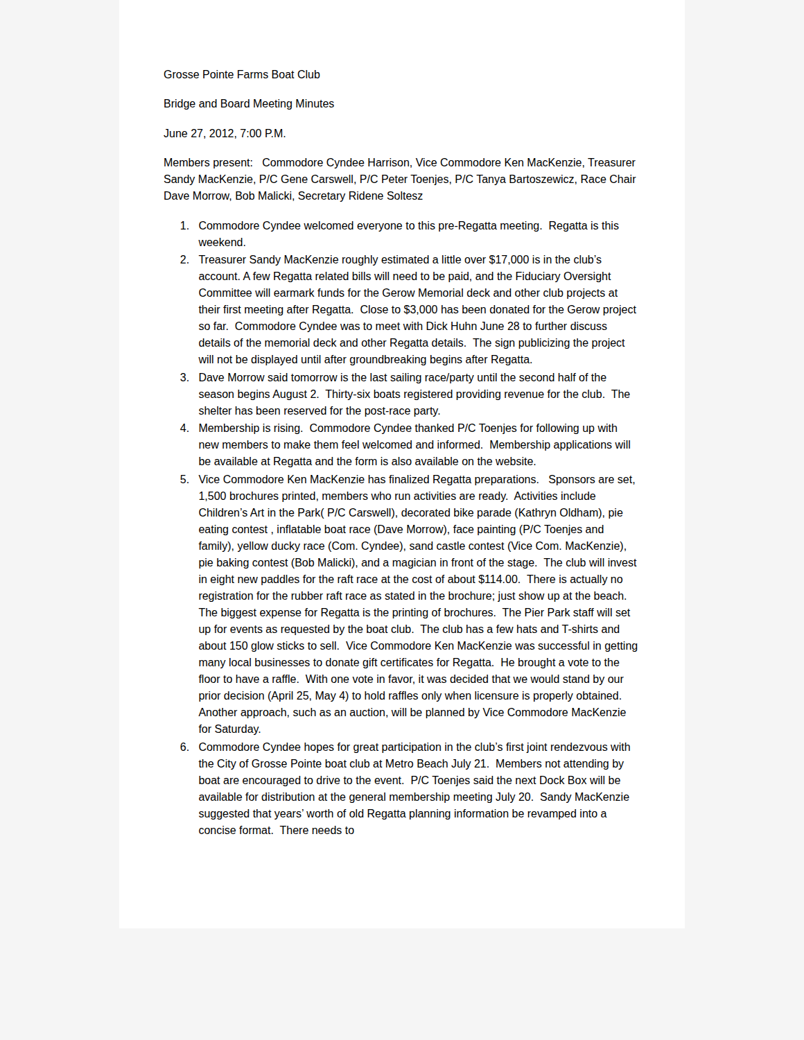Grosse Pointe Farms Boat Club
Bridge and Board Meeting Minutes
June 27, 2012, 7:00 P.M.
Members present: Commodore Cyndee Harrison, Vice Commodore Ken MacKenzie, Treasurer Sandy MacKenzie, P/C Gene Carswell, P/C Peter Toenjes, P/C Tanya Bartoszewicz, Race Chair Dave Morrow, Bob Malicki, Secretary Ridene Soltesz
Commodore Cyndee welcomed everyone to this pre-Regatta meeting. Regatta is this weekend.
Treasurer Sandy MacKenzie roughly estimated a little over $17,000 is in the club’s account. A few Regatta related bills will need to be paid, and the Fiduciary Oversight Committee will earmark funds for the Gerow Memorial deck and other club projects at their first meeting after Regatta. Close to $3,000 has been donated for the Gerow project so far. Commodore Cyndee was to meet with Dick Huhn June 28 to further discuss details of the memorial deck and other Regatta details. The sign publicizing the project will not be displayed until after groundbreaking begins after Regatta.
Dave Morrow said tomorrow is the last sailing race/party until the second half of the season begins August 2. Thirty-six boats registered providing revenue for the club. The shelter has been reserved for the post-race party.
Membership is rising. Commodore Cyndee thanked P/C Toenjes for following up with new members to make them feel welcomed and informed. Membership applications will be available at Regatta and the form is also available on the website.
Vice Commodore Ken MacKenzie has finalized Regatta preparations. Sponsors are set, 1,500 brochures printed, members who run activities are ready. Activities include Children’s Art in the Park( P/C Carswell), decorated bike parade (Kathryn Oldham), pie eating contest , inflatable boat race (Dave Morrow), face painting (P/C Toenjes and family), yellow ducky race (Com. Cyndee), sand castle contest (Vice Com. MacKenzie), pie baking contest (Bob Malicki), and a magician in front of the stage. The club will invest in eight new paddles for the raft race at the cost of about $114.00. There is actually no registration for the rubber raft race as stated in the brochure; just show up at the beach. The biggest expense for Regatta is the printing of brochures. The Pier Park staff will set up for events as requested by the boat club. The club has a few hats and T-shirts and about 150 glow sticks to sell. Vice Commodore Ken MacKenzie was successful in getting many local businesses to donate gift certificates for Regatta. He brought a vote to the floor to have a raffle. With one vote in favor, it was decided that we would stand by our prior decision (April 25, May 4) to hold raffles only when licensure is properly obtained. Another approach, such as an auction, will be planned by Vice Commodore MacKenzie for Saturday.
Commodore Cyndee hopes for great participation in the club’s first joint rendezvous with the City of Grosse Pointe boat club at Metro Beach July 21. Members not attending by boat are encouraged to drive to the event. P/C Toenjes said the next Dock Box will be available for distribution at the general membership meeting July 20. Sandy MacKenzie suggested that years’ worth of old Regatta planning information be revamped into a concise format. There needs to